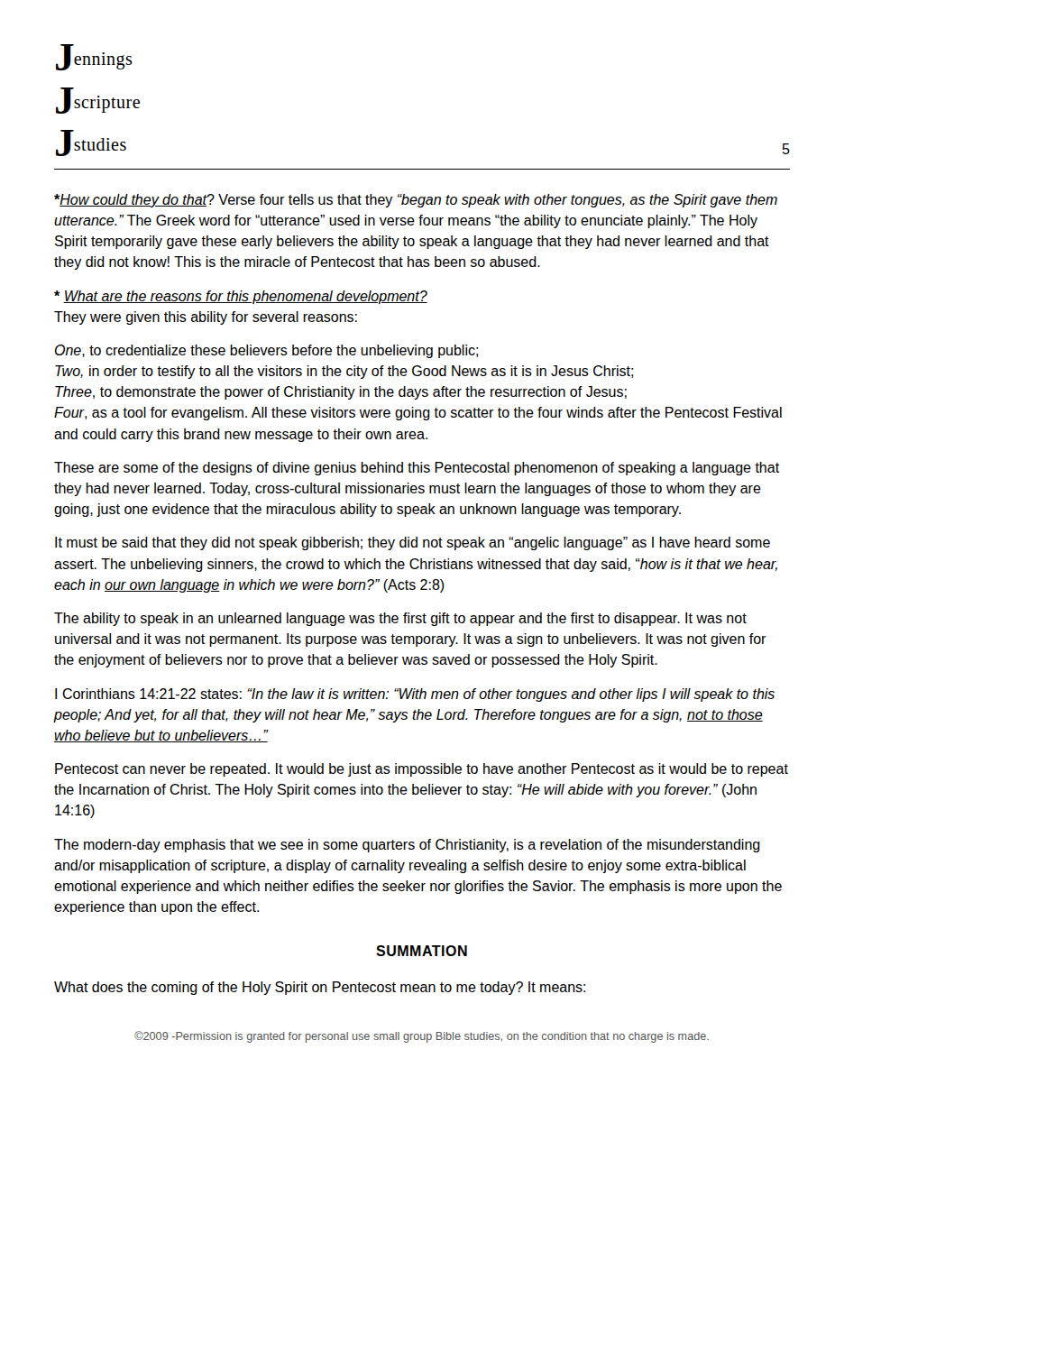Jennings
Jscripture
Jstudies
5
*How could they do that? Verse four tells us that they “began to speak with other tongues, as the Spirit gave them utterance.” The Greek word for “utterance” used in verse four means “the ability to enunciate plainly.” The Holy Spirit temporarily gave these early believers the ability to speak a language that they had never learned and that they did not know! This is the miracle of Pentecost that has been so abused.
* What are the reasons for this phenomenal development?
They were given this ability for several reasons:
One, to credentialize these believers before the unbelieving public;
Two, in order to testify to all the visitors in the city of the Good News as it is in Jesus Christ;
Three, to demonstrate the power of Christianity in the days after the resurrection of Jesus;
Four, as a tool for evangelism. All these visitors were going to scatter to the four winds after the Pentecost Festival and could carry this brand new message to their own area.
These are some of the designs of divine genius behind this Pentecostal phenomenon of speaking a language that they had never learned. Today, cross-cultural missionaries must learn the languages of those to whom they are going, just one evidence that the miraculous ability to speak an unknown language was temporary.
It must be said that they did not speak gibberish; they did not speak an “angelic language” as I have heard some assert. The unbelieving sinners, the crowd to which the Christians witnessed that day said, “how is it that we hear, each in our own language in which we were born?” (Acts 2:8)
The ability to speak in an unlearned language was the first gift to appear and the first to disappear. It was not universal and it was not permanent. Its purpose was temporary. It was a sign to unbelievers. It was not given for the enjoyment of believers nor to prove that a believer was saved or possessed the Holy Spirit.
I Corinthians 14:21-22 states: “In the law it is written: “With men of other tongues and other lips I will speak to this people; And yet, for all that, they will not hear Me,” says the Lord. Therefore tongues are for a sign, not to those who believe but to unbelievers…”
Pentecost can never be repeated. It would be just as impossible to have another Pentecost as it would be to repeat the Incarnation of Christ. The Holy Spirit comes into the believer to stay: “He will abide with you forever.” (John 14:16)
The modern-day emphasis that we see in some quarters of Christianity, is a revelation of the misunderstanding and/or misapplication of scripture, a display of carnality revealing a selfish desire to enjoy some extra-biblical emotional experience and which neither edifies the seeker nor glorifies the Savior. The emphasis is more upon the experience than upon the effect.
SUMMATION
What does the coming of the Holy Spirit on Pentecost mean to me today? It means:
©2009 -Permission is granted for personal use small group Bible studies, on the condition that no charge is made.